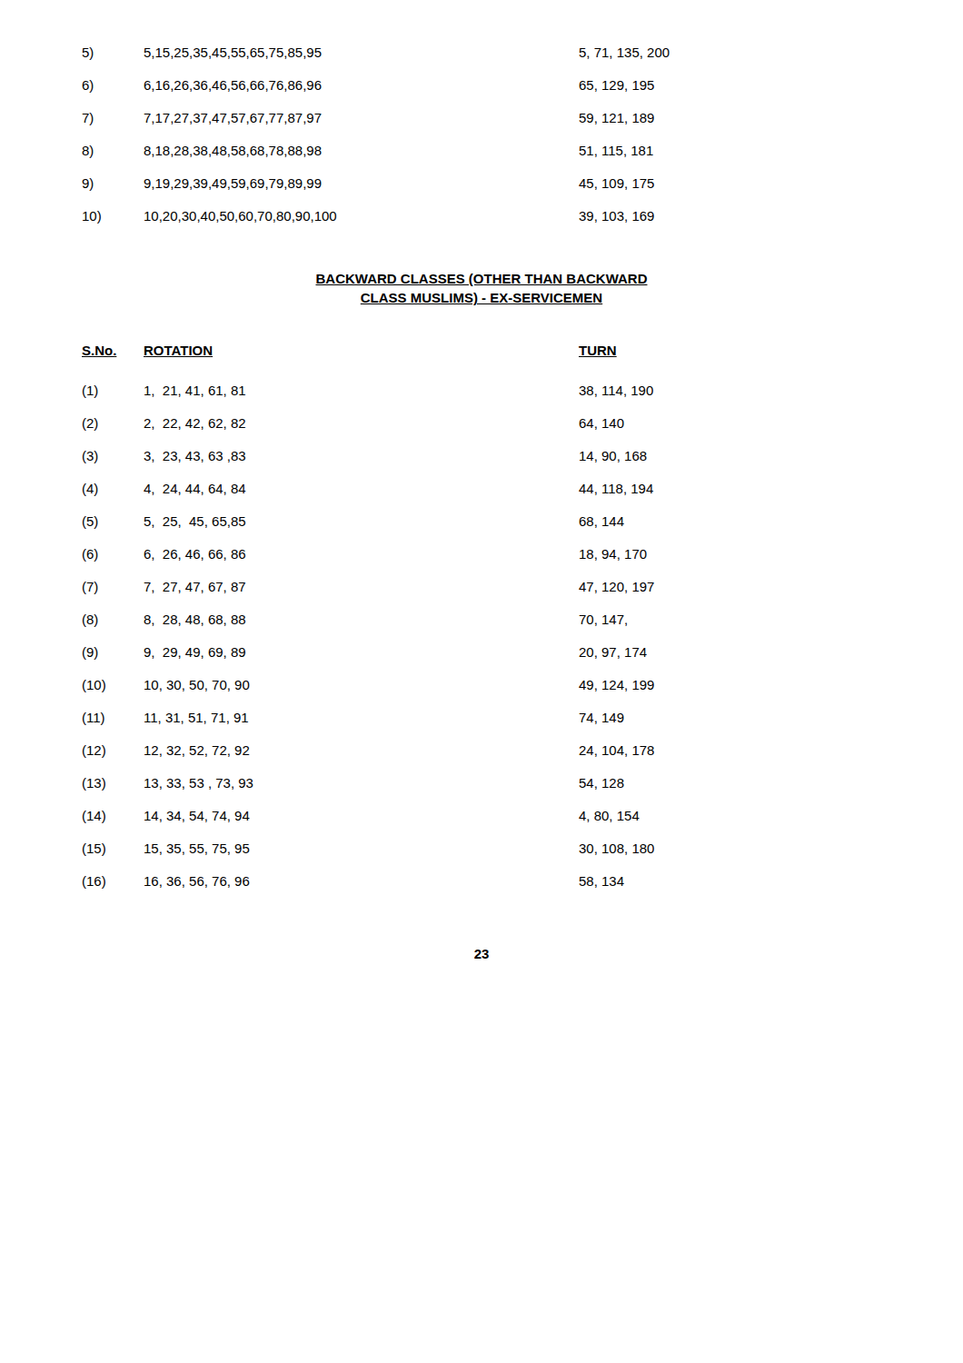| 5) | 5,15,25,35,45,55,65,75,85,95 | 5, 71, 135, 200 |
| 6) | 6,16,26,36,46,56,66,76,86,96 | 65, 129, 195 |
| 7) | 7,17,27,37,47,57,67,77,87,97 | 59, 121, 189 |
| 8) | 8,18,28,38,48,58,68,78,88,98 | 51, 115, 181 |
| 9) | 9,19,29,39,49,59,69,79,89,99 | 45, 109, 175 |
| 10) | 10,20,30,40,50,60,70,80,90,100 | 39, 103, 169 |
BACKWARD CLASSES (OTHER THAN BACKWARD
CLASS MUSLIMS) - EX-SERVICEMEN
| S.No. | ROTATION | TURN |
| (1) | 1, 21, 41, 61, 81 | 38, 114, 190 |
| (2) | 2, 22, 42, 62, 82 | 64, 140 |
| (3) | 3, 23, 43, 63 ,83 | 14, 90, 168 |
| (4) | 4, 24, 44, 64, 84 | 44, 118, 194 |
| (5) | 5, 25, 45, 65,85 | 68, 144 |
| (6) | 6, 26, 46, 66, 86 | 18, 94, 170 |
| (7) | 7, 27, 47, 67, 87 | 47, 120, 197 |
| (8) | 8, 28, 48, 68, 88 | 70, 147, |
| (9) | 9, 29, 49, 69, 89 | 20, 97, 174 |
| (10) | 10, 30, 50, 70, 90 | 49, 124, 199 |
| (11) | 11, 31, 51, 71, 91 | 74, 149 |
| (12) | 12, 32, 52, 72, 92 | 24, 104, 178 |
| (13) | 13, 33, 53 , 73, 93 | 54, 128 |
| (14) | 14, 34, 54, 74, 94 | 4, 80, 154 |
| (15) | 15, 35, 55, 75, 95 | 30, 108, 180 |
| (16) | 16, 36, 56, 76, 96 | 58, 134 |
23